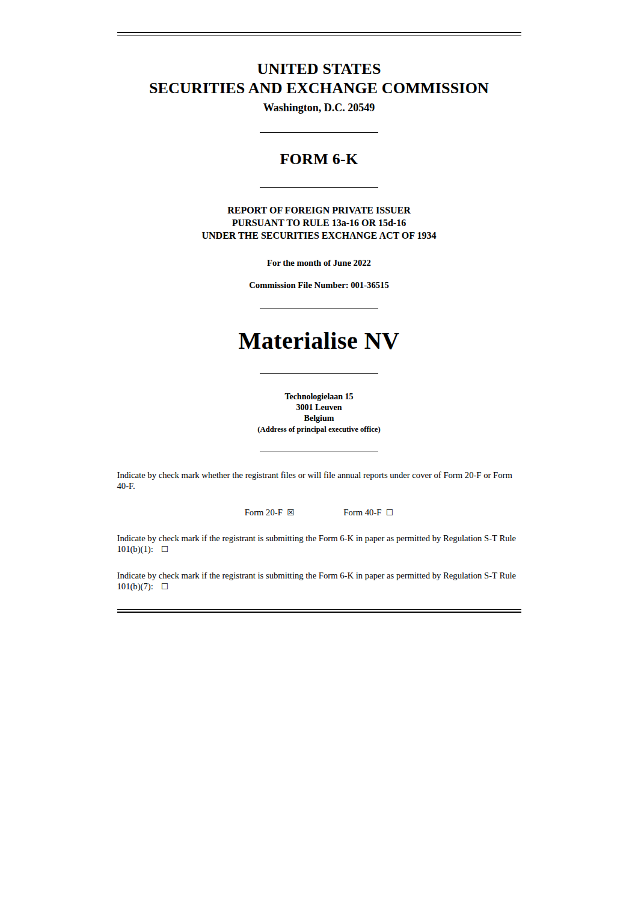UNITED STATES
SECURITIES AND EXCHANGE COMMISSION
Washington, D.C. 20549
FORM 6-K
REPORT OF FOREIGN PRIVATE ISSUER
PURSUANT TO RULE 13a-16 OR 15d-16
UNDER THE SECURITIES EXCHANGE ACT OF 1934
For the month of June 2022
Commission File Number: 001-36515
Materialise NV
Technologielaan 15
3001 Leuven
Belgium
(Address of principal executive office)
Indicate by check mark whether the registrant files or will file annual reports under cover of Form 20-F or Form 40-F.
Form 20-F ☒ Form 40-F ☐
Indicate by check mark if the registrant is submitting the Form 6-K in paper as permitted by Regulation S-T Rule 101(b)(1): ☐
Indicate by check mark if the registrant is submitting the Form 6-K in paper as permitted by Regulation S-T Rule 101(b)(7): ☐